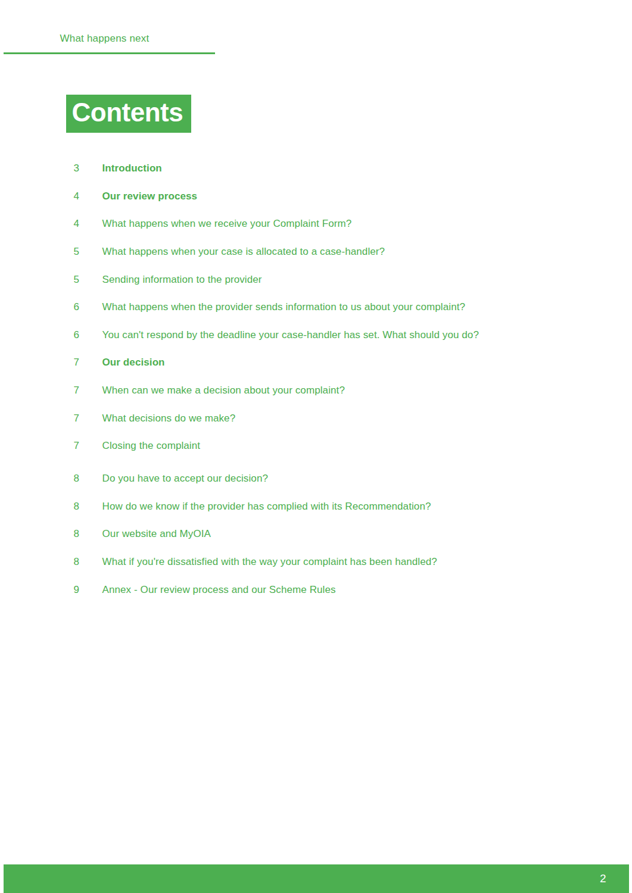What happens next
Contents
3
Introduction
4
Our review process
4
What happens when we receive your Complaint Form?
5
What happens when your case is allocated to a case-handler?
5
Sending information to the provider
6
What happens when the provider sends information to us about your complaint?
6
You can't respond by the deadline your case-handler has set. What should you do?
7
Our decision
7
When can we make a decision about your complaint?
7
What decisions do we make?
7
Closing the complaint
8
Do you have to accept our decision?
8
How do we know if the provider has complied with its Recommendation?
8
Our website and MyOIA
8
What if you're dissatisfied with the way your complaint has been handled?
9
Annex - Our review process and our Scheme Rules
2